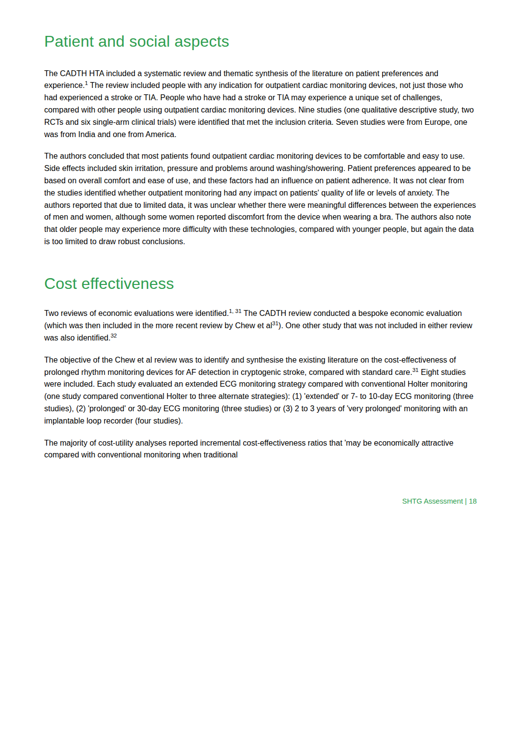Patient and social aspects
The CADTH HTA included a systematic review and thematic synthesis of the literature on patient preferences and experience.1 The review included people with any indication for outpatient cardiac monitoring devices, not just those who had experienced a stroke or TIA. People who have had a stroke or TIA may experience a unique set of challenges, compared with other people using outpatient cardiac monitoring devices. Nine studies (one qualitative descriptive study, two RCTs and six single-arm clinical trials) were identified that met the inclusion criteria. Seven studies were from Europe, one was from India and one from America.
The authors concluded that most patients found outpatient cardiac monitoring devices to be comfortable and easy to use. Side effects included skin irritation, pressure and problems around washing/showering. Patient preferences appeared to be based on overall comfort and ease of use, and these factors had an influence on patient adherence. It was not clear from the studies identified whether outpatient monitoring had any impact on patients' quality of life or levels of anxiety. The authors reported that due to limited data, it was unclear whether there were meaningful differences between the experiences of men and women, although some women reported discomfort from the device when wearing a bra. The authors also note that older people may experience more difficulty with these technologies, compared with younger people, but again the data is too limited to draw robust conclusions.
Cost effectiveness
Two reviews of economic evaluations were identified.1, 31 The CADTH review conducted a bespoke economic evaluation (which was then included in the more recent review by Chew et al31). One other study that was not included in either review was also identified.32
The objective of the Chew et al review was to identify and synthesise the existing literature on the cost-effectiveness of prolonged rhythm monitoring devices for AF detection in cryptogenic stroke, compared with standard care.31 Eight studies were included. Each study evaluated an extended ECG monitoring strategy compared with conventional Holter monitoring (one study compared conventional Holter to three alternate strategies): (1) 'extended' or 7- to 10-day ECG monitoring (three studies), (2) 'prolonged' or 30-day ECG monitoring (three studies) or (3) 2 to 3 years of 'very prolonged' monitoring with an implantable loop recorder (four studies).
The majority of cost-utility analyses reported incremental cost-effectiveness ratios that 'may be economically attractive compared with conventional monitoring when traditional
SHTG Assessment | 18